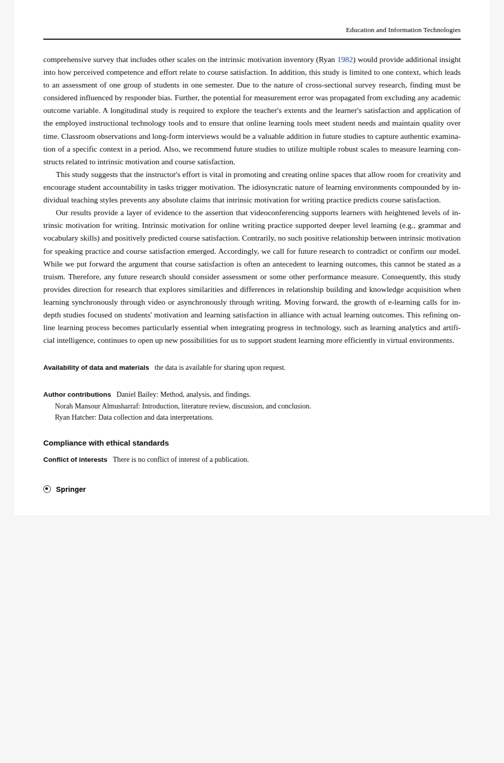Education and Information Technologies
comprehensive survey that includes other scales on the intrinsic motivation inventory (Ryan 1982) would provide additional insight into how perceived competence and effort relate to course satisfaction. In addition, this study is limited to one context, which leads to an assessment of one group of students in one semester. Due to the nature of cross-sectional survey research, finding must be considered influenced by responder bias. Further, the potential for measurement error was propagated from excluding any academic outcome variable. A longitudinal study is required to explore the teacher's extents and the learner's satisfaction and application of the employed instructional technology tools and to ensure that online learning tools meet student needs and maintain quality over time. Classroom observations and long-form interviews would be a valuable addition in future studies to capture authentic examination of a specific context in a period. Also, we recommend future studies to utilize multiple robust scales to measure learning constructs related to intrinsic motivation and course satisfaction.
This study suggests that the instructor's effort is vital in promoting and creating online spaces that allow room for creativity and encourage student accountability in tasks trigger motivation. The idiosyncratic nature of learning environments compounded by individual teaching styles prevents any absolute claims that intrinsic motivation for writing practice predicts course satisfaction.
Our results provide a layer of evidence to the assertion that videoconferencing supports learners with heightened levels of intrinsic motivation for writing. Intrinsic motivation for online writing practice supported deeper level learning (e.g., grammar and vocabulary skills) and positively predicted course satisfaction. Contrarily, no such positive relationship between intrinsic motivation for speaking practice and course satisfaction emerged. Accordingly, we call for future research to contradict or confirm our model. While we put forward the argument that course satisfaction is often an antecedent to learning outcomes, this cannot be stated as a truism. Therefore, any future research should consider assessment or some other performance measure. Consequently, this study provides direction for research that explores similarities and differences in relationship building and knowledge acquisition when learning synchronously through video or asynchronously through writing. Moving forward, the growth of e-learning calls for in-depth studies focused on students' motivation and learning satisfaction in alliance with actual learning outcomes. This refining online learning process becomes particularly essential when integrating progress in technology, such as learning analytics and artificial intelligence, continues to open up new possibilities for us to support student learning more efficiently in virtual environments.
Availability of data and materials the data is available for sharing upon request.
Author contributions Daniel Bailey: Method, analysis, and findings.
Norah Mansour Almusharraf: Introduction, literature review, discussion, and conclusion.
Ryan Hatcher: Data collection and data interpretations.
Compliance with ethical standards
Conflict of interests There is no conflict of interest of a publication.
Springer